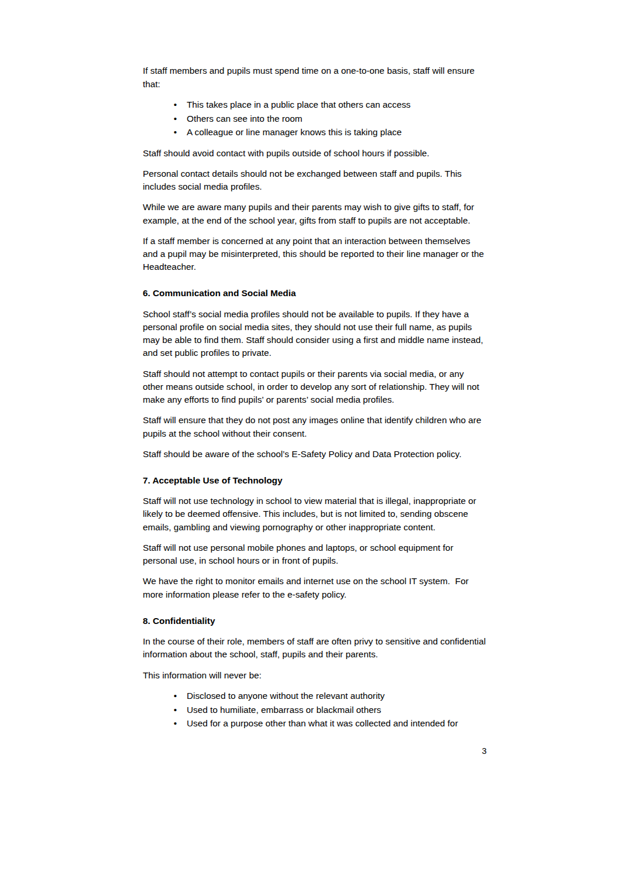If staff members and pupils must spend time on a one-to-one basis, staff will ensure that:
This takes place in a public place that others can access
Others can see into the room
A colleague or line manager knows this is taking place
Staff should avoid contact with pupils outside of school hours if possible.
Personal contact details should not be exchanged between staff and pupils. This includes social media profiles.
While we are aware many pupils and their parents may wish to give gifts to staff, for example, at the end of the school year, gifts from staff to pupils are not acceptable.
If a staff member is concerned at any point that an interaction between themselves and a pupil may be misinterpreted, this should be reported to their line manager or the Headteacher.
6. Communication and Social Media
School staff’s social media profiles should not be available to pupils. If they have a personal profile on social media sites, they should not use their full name, as pupils may be able to find them. Staff should consider using a first and middle name instead, and set public profiles to private.
Staff should not attempt to contact pupils or their parents via social media, or any other means outside school, in order to develop any sort of relationship. They will not make any efforts to find pupils’ or parents’ social media profiles.
Staff will ensure that they do not post any images online that identify children who are pupils at the school without their consent.
Staff should be aware of the school’s E-Safety Policy and Data Protection policy.
7. Acceptable Use of Technology
Staff will not use technology in school to view material that is illegal, inappropriate or likely to be deemed offensive. This includes, but is not limited to, sending obscene emails, gambling and viewing pornography or other inappropriate content.
Staff will not use personal mobile phones and laptops, or school equipment for personal use, in school hours or in front of pupils.
We have the right to monitor emails and internet use on the school IT system. For more information please refer to the e-safety policy.
8. Confidentiality
In the course of their role, members of staff are often privy to sensitive and confidential information about the school, staff, pupils and their parents.
This information will never be:
Disclosed to anyone without the relevant authority
Used to humiliate, embarrass or blackmail others
Used for a purpose other than what it was collected and intended for
3